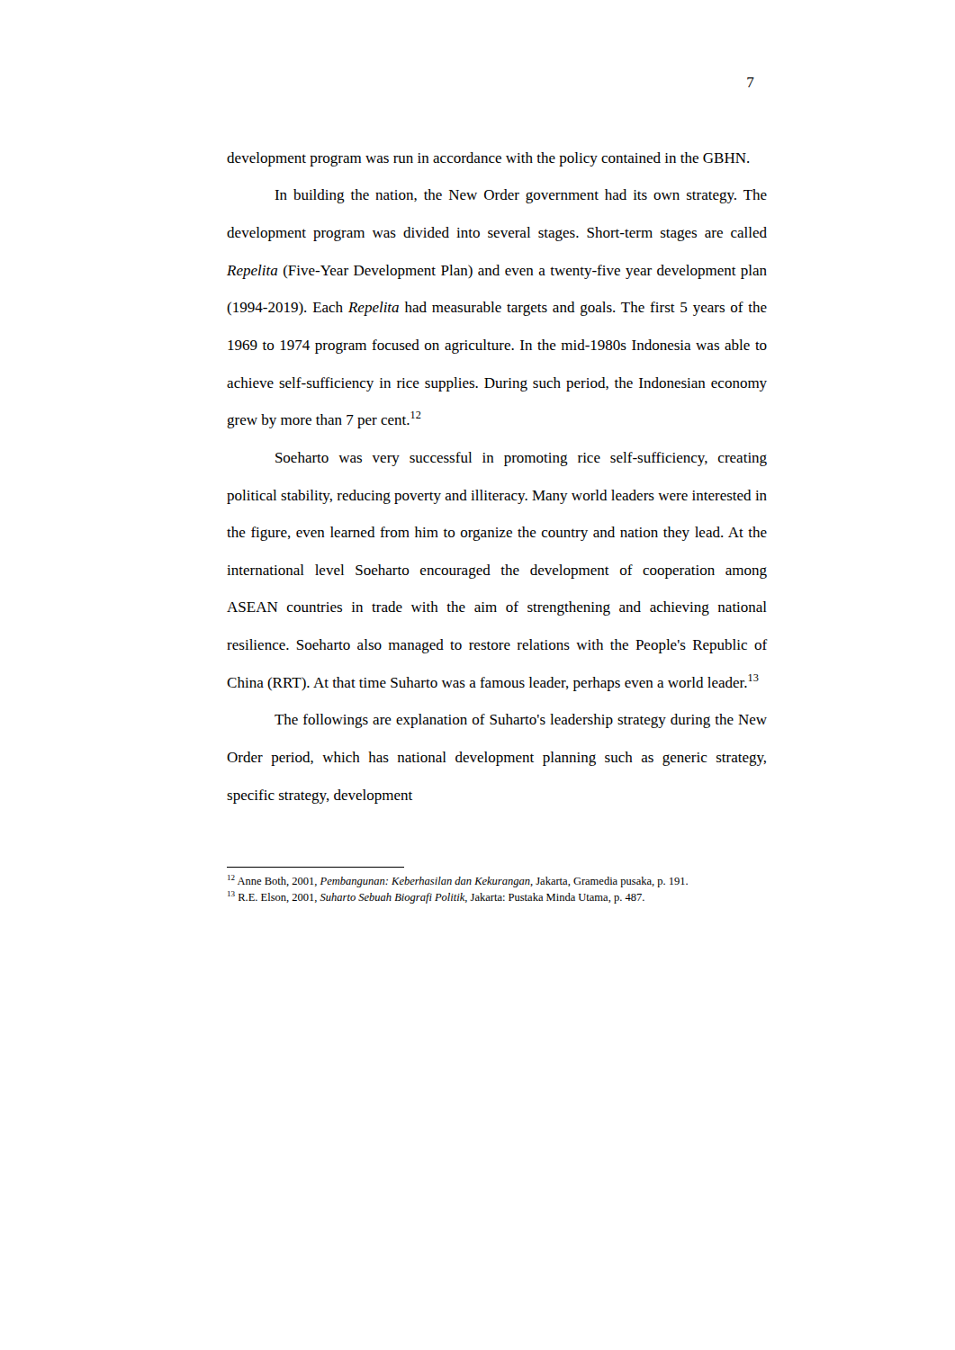7
development program was run in accordance with the policy contained in the GBHN.
In building the nation, the New Order government had its own strategy. The development program was divided into several stages. Short-term stages are called Repelita (Five-Year Development Plan) and even a twenty-five year development plan (1994-2019). Each Repelita had measurable targets and goals. The first 5 years of the 1969 to 1974 program focused on agriculture. In the mid-1980s Indonesia was able to achieve self-sufficiency in rice supplies. During such period, the Indonesian economy grew by more than 7 per cent.12
Soeharto was very successful in promoting rice self-sufficiency, creating political stability, reducing poverty and illiteracy. Many world leaders were interested in the figure, even learned from him to organize the country and nation they lead. At the international level Soeharto encouraged the development of cooperation among ASEAN countries in trade with the aim of strengthening and achieving national resilience. Soeharto also managed to restore relations with the People's Republic of China (RRT). At that time Suharto was a famous leader, perhaps even a world leader.13
The followings are explanation of Suharto's leadership strategy during the New Order period, which has national development planning such as generic strategy, specific strategy, development
12 Anne Both, 2001, Pembangunan: Keberhasilan dan Kekurangan, Jakarta, Gramedia pusaka, p. 191.
13 R.E. Elson, 2001, Suharto Sebuah Biografi Politik, Jakarta: Pustaka Minda Utama, p. 487.